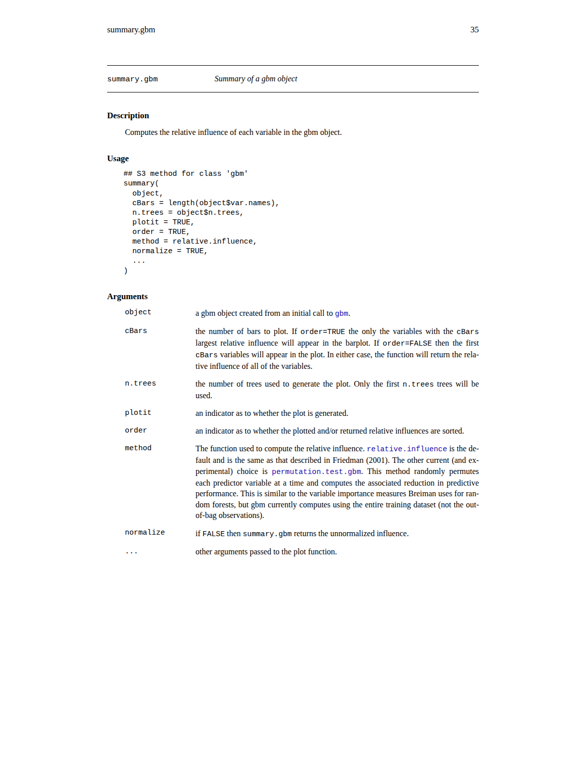summary.gbm 35
summary.gbm Summary of a gbm object
Description
Computes the relative influence of each variable in the gbm object.
Usage
## S3 method for class 'gbm'
summary(
  object,
  cBars = length(object$var.names),
  n.trees = object$n.trees,
  plotit = TRUE,
  order = TRUE,
  method = relative.influence,
  normalize = TRUE,
  ...
)
Arguments
object
a gbm object created from an initial call to gbm.
cBars
the number of bars to plot. If order=TRUE the only the variables with the cBars largest relative influence will appear in the barplot. If order=FALSE then the first cBars variables will appear in the plot. In either case, the function will return the relative influence of all of the variables.
n.trees
the number of trees used to generate the plot. Only the first n.trees trees will be used.
plotit
an indicator as to whether the plot is generated.
order
an indicator as to whether the plotted and/or returned relative influences are sorted.
method
The function used to compute the relative influence. relative.influence is the default and is the same as that described in Friedman (2001). The other current (and experimental) choice is permutation.test.gbm. This method randomly permutes each predictor variable at a time and computes the associated reduction in predictive performance. This is similar to the variable importance measures Breiman uses for random forests, but gbm currently computes using the entire training dataset (not the out-of-bag observations).
normalize
if FALSE then summary.gbm returns the unnormalized influence.
...
other arguments passed to the plot function.